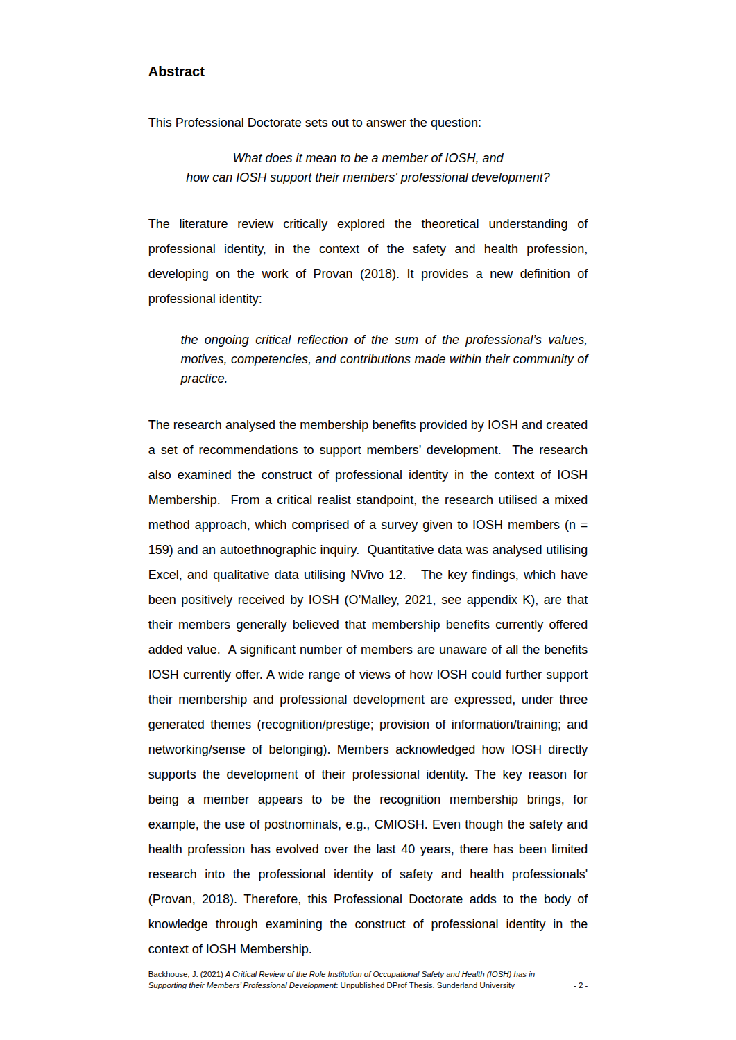Abstract
This Professional Doctorate sets out to answer the question:
What does it mean to be a member of IOSH, and
how can IOSH support their members' professional development?
The literature review critically explored the theoretical understanding of professional identity, in the context of the safety and health profession, developing on the work of Provan (2018). It provides a new definition of professional identity:
the ongoing critical reflection of the sum of the professional’s values, motives, competencies, and contributions made within their community of practice.
The research analysed the membership benefits provided by IOSH and created a set of recommendations to support members’ development. The research also examined the construct of professional identity in the context of IOSH Membership. From a critical realist standpoint, the research utilised a mixed method approach, which comprised of a survey given to IOSH members (n = 159) and an autoethnographic inquiry. Quantitative data was analysed utilising Excel, and qualitative data utilising NVivo 12. The key findings, which have been positively received by IOSH (O’Malley, 2021, see appendix K), are that their members generally believed that membership benefits currently offered added value. A significant number of members are unaware of all the benefits IOSH currently offer. A wide range of views of how IOSH could further support their membership and professional development are expressed, under three generated themes (recognition/prestige; provision of information/training; and networking/sense of belonging). Members acknowledged how IOSH directly supports the development of their professional identity. The key reason for being a member appears to be the recognition membership brings, for example, the use of postnominals, e.g., CMIOSH. Even though the safety and health profession has evolved over the last 40 years, there has been limited research into the professional identity of safety and health professionals' (Provan, 2018). Therefore, this Professional Doctorate adds to the body of knowledge through examining the construct of professional identity in the context of IOSH Membership.
Backhouse, J. (2021) A Critical Review of the Role Institution of Occupational Safety and Health (IOSH) has in Supporting their Members’ Professional Development: Unpublished DProf Thesis. Sunderland University
- 2 -